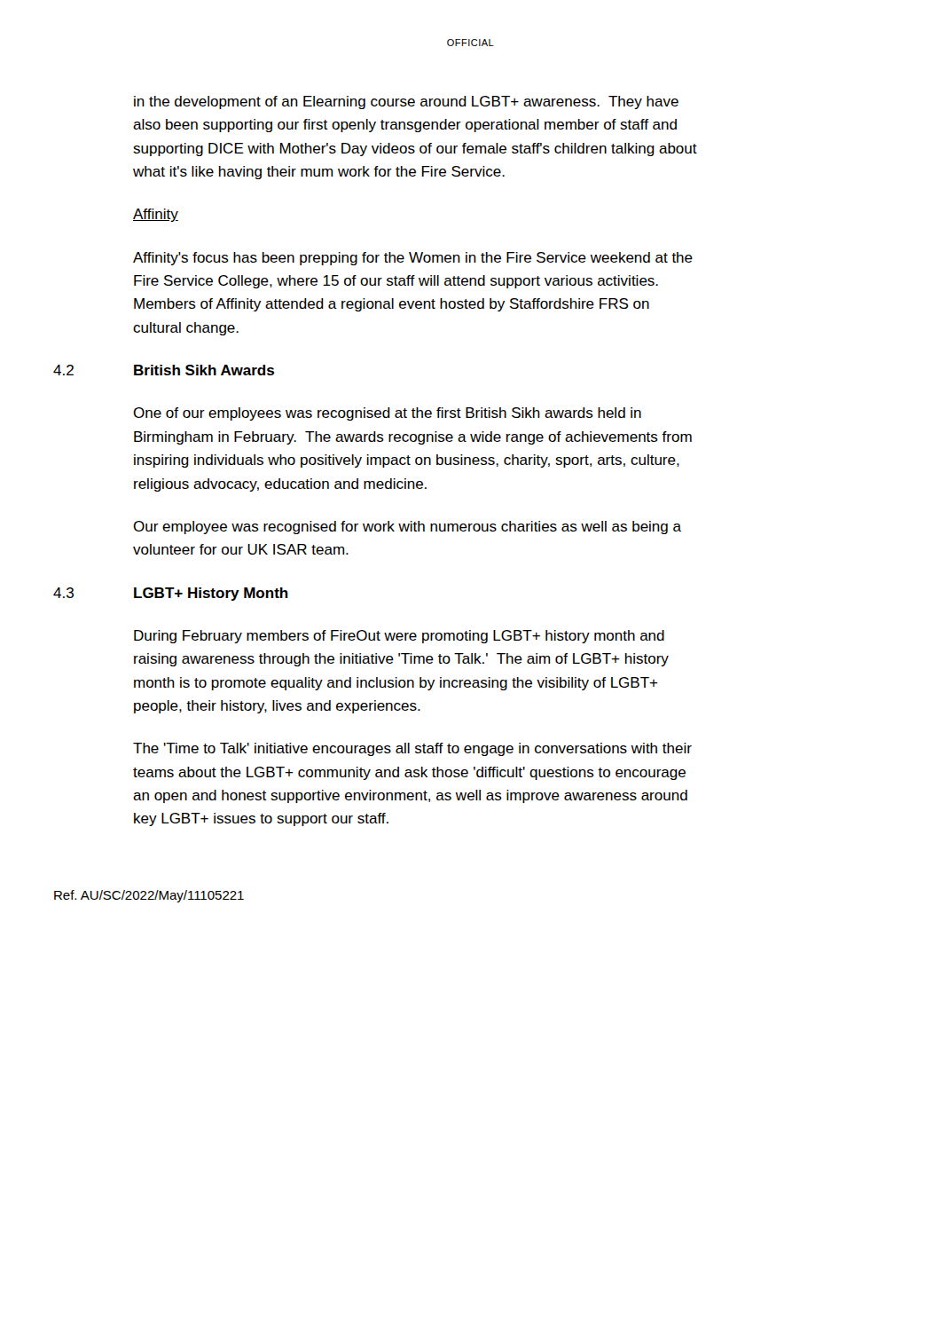OFFICIAL
in the development of an Elearning course around LGBT+ awareness. They have also been supporting our first openly transgender operational member of staff and supporting DICE with Mother's Day videos of our female staff's children talking about what it's like having their mum work for the Fire Service.
Affinity
Affinity's focus has been prepping for the Women in the Fire Service weekend at the Fire Service College, where 15 of our staff will attend support various activities. Members of Affinity attended a regional event hosted by Staffordshire FRS on cultural change.
4.2
British Sikh Awards
One of our employees was recognised at the first British Sikh awards held in Birmingham in February. The awards recognise a wide range of achievements from inspiring individuals who positively impact on business, charity, sport, arts, culture, religious advocacy, education and medicine.
Our employee was recognised for work with numerous charities as well as being a volunteer for our UK ISAR team.
4.3
LGBT+ History Month
During February members of FireOut were promoting LGBT+ history month and raising awareness through the initiative 'Time to Talk.' The aim of LGBT+ history month is to promote equality and inclusion by increasing the visibility of LGBT+ people, their history, lives and experiences.
The 'Time to Talk' initiative encourages all staff to engage in conversations with their teams about the LGBT+ community and ask those 'difficult' questions to encourage an open and honest supportive environment, as well as improve awareness around key LGBT+ issues to support our staff.
Ref. AU/SC/2022/May/11105221